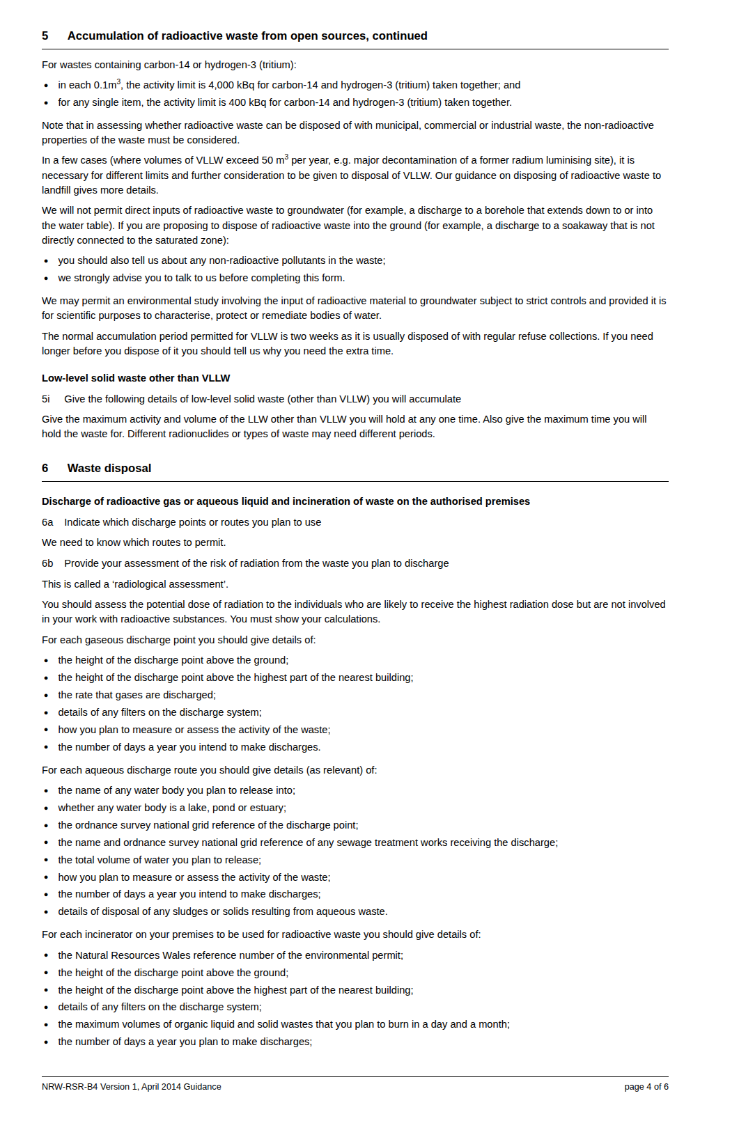5 Accumulation of radioactive waste from open sources, continued
For wastes containing carbon-14 or hydrogen-3 (tritium):
in each 0.1m3, the activity limit is 4,000 kBq for carbon-14 and hydrogen-3 (tritium) taken together; and
for any single item, the activity limit is 400 kBq for carbon-14 and hydrogen-3 (tritium) taken together.
Note that in assessing whether radioactive waste can be disposed of with municipal, commercial or industrial waste, the non-radioactive properties of the waste must be considered.
In a few cases (where volumes of VLLW exceed 50 m3 per year, e.g. major decontamination of a former radium luminising site), it is necessary for different limits and further consideration to be given to disposal of VLLW. Our guidance on disposing of radioactive waste to landfill gives more details.
We will not permit direct inputs of radioactive waste to groundwater (for example, a discharge to a borehole that extends down to or into the water table). If you are proposing to dispose of radioactive waste into the ground (for example, a discharge to a soakaway that is not directly connected to the saturated zone):
you should also tell us about any non-radioactive pollutants in the waste;
we strongly advise you to talk to us before completing this form.
We may permit an environmental study involving the input of radioactive material to groundwater subject to strict controls and provided it is for scientific purposes to characterise, protect or remediate bodies of water.
The normal accumulation period permitted for VLLW is two weeks as it is usually disposed of with regular refuse collections. If you need longer before you dispose of it you should tell us why you need the extra time.
Low-level solid waste other than VLLW
5i Give the following details of low-level solid waste (other than VLLW) you will accumulate
Give the maximum activity and volume of the LLW other than VLLW you will hold at any one time. Also give the maximum time you will hold the waste for. Different radionuclides or types of waste may need different periods.
6 Waste disposal
Discharge of radioactive gas or aqueous liquid and incineration of waste on the authorised premises
6a Indicate which discharge points or routes you plan to use
We need to know which routes to permit.
6b Provide your assessment of the risk of radiation from the waste you plan to discharge
This is called a ‘radiological assessment’.
You should assess the potential dose of radiation to the individuals who are likely to receive the highest radiation dose but are not involved in your work with radioactive substances. You must show your calculations.
For each gaseous discharge point you should give details of:
the height of the discharge point above the ground;
the height of the discharge point above the highest part of the nearest building;
the rate that gases are discharged;
details of any filters on the discharge system;
how you plan to measure or assess the activity of the waste;
the number of days a year you intend to make discharges.
For each aqueous discharge route you should give details (as relevant) of:
the name of any water body you plan to release into;
whether any water body is a lake, pond or estuary;
the ordnance survey national grid reference of the discharge point;
the name and ordnance survey national grid reference of any sewage treatment works receiving the discharge;
the total volume of water you plan to release;
how you plan to measure or assess the activity of the waste;
the number of days a year you intend to make discharges;
details of disposal of any sludges or solids resulting from aqueous waste.
For each incinerator on your premises to be used for radioactive waste you should give details of:
the Natural Resources Wales reference number of the environmental permit;
the height of the discharge point above the ground;
the height of the discharge point above the highest part of the nearest building;
details of any filters on the discharge system;
the maximum volumes of organic liquid and solid wastes that you plan to burn in a day and a month;
the number of days a year you plan to make discharges;
NRW-RSR-B4 Version 1, April 2014 Guidance page 4 of 6